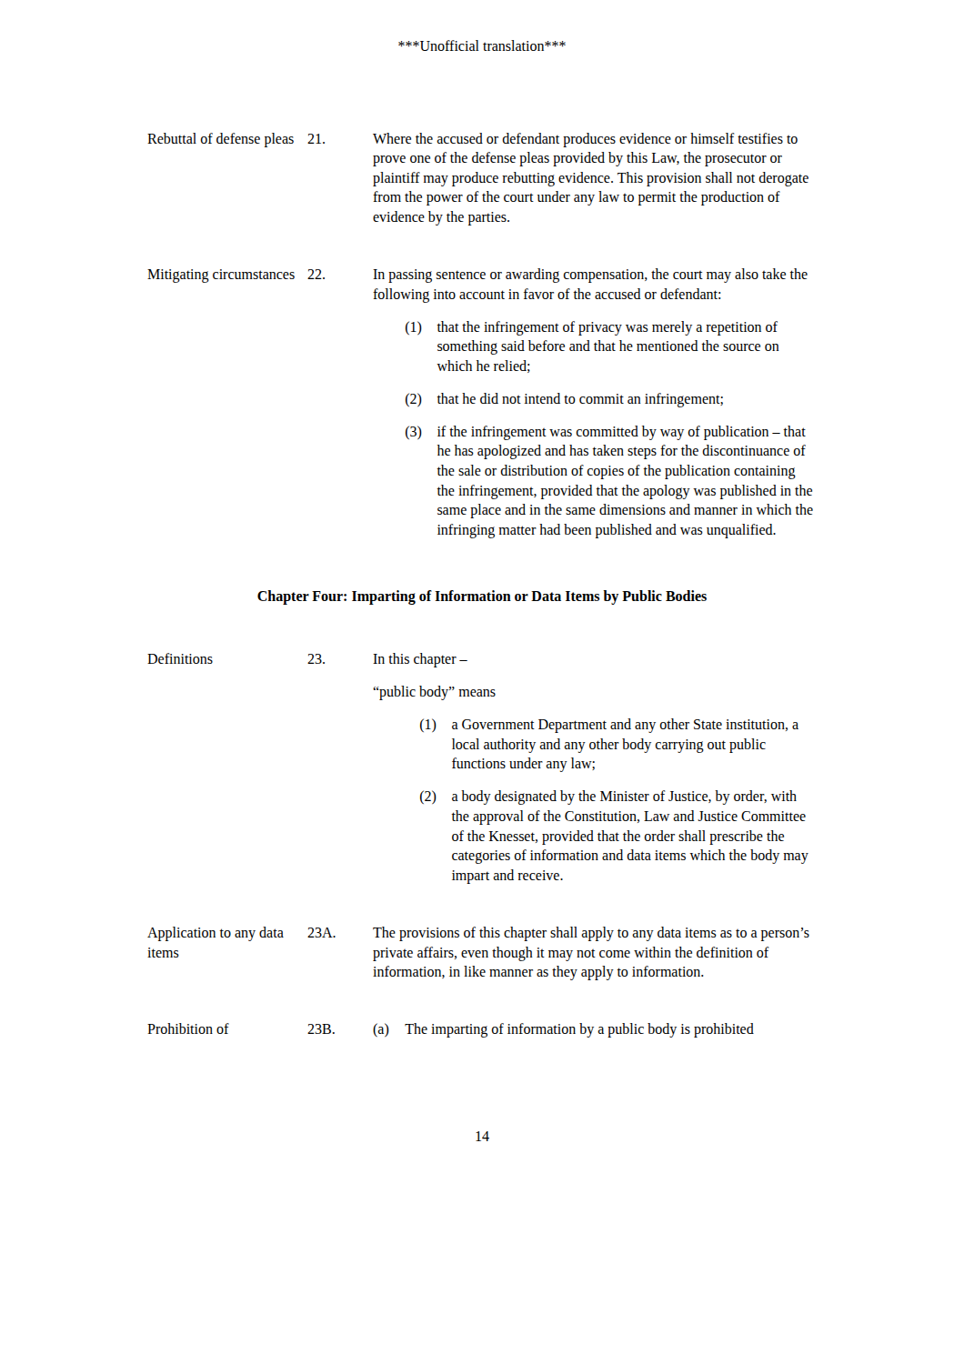***Unofficial translation***
Rebuttal of defense pleas
21.
Where the accused or defendant produces evidence or himself testifies to prove one of the defense pleas provided by this Law, the prosecutor or plaintiff may produce rebutting evidence. This provision shall not derogate from the power of the court under any law to permit the production of evidence by the parties.
Mitigating circumstances
22.
In passing sentence or awarding compensation, the court may also take the following into account in favor of the accused or defendant:
(1) that the infringement of privacy was merely a repetition of something said before and that he mentioned the source on which he relied;
(2) that he did not intend to commit an infringement;
(3) if the infringement was committed by way of publication – that he has apologized and has taken steps for the discontinuance of the sale or distribution of copies of the publication containing the infringement, provided that the apology was published in the same place and in the same dimensions and manner in which the infringing matter had been published and was unqualified.
Chapter Four: Imparting of Information or Data Items by Public Bodies
Definitions
23.
In this chapter –
“public body” means
(1) a Government Department and any other State institution, a local authority and any other body carrying out public functions under any law;
(2) a body designated by the Minister of Justice, by order, with the approval of the Constitution, Law and Justice Committee of the Knesset, provided that the order shall prescribe the categories of information and data items which the body may impart and receive.
Application to any data items
23A.
The provisions of this chapter shall apply to any data items as to a person’s private affairs, even though it may not come within the definition of information, in like manner as they apply to information.
Prohibition of
23B.
(a) The imparting of information by a public body is prohibited
14